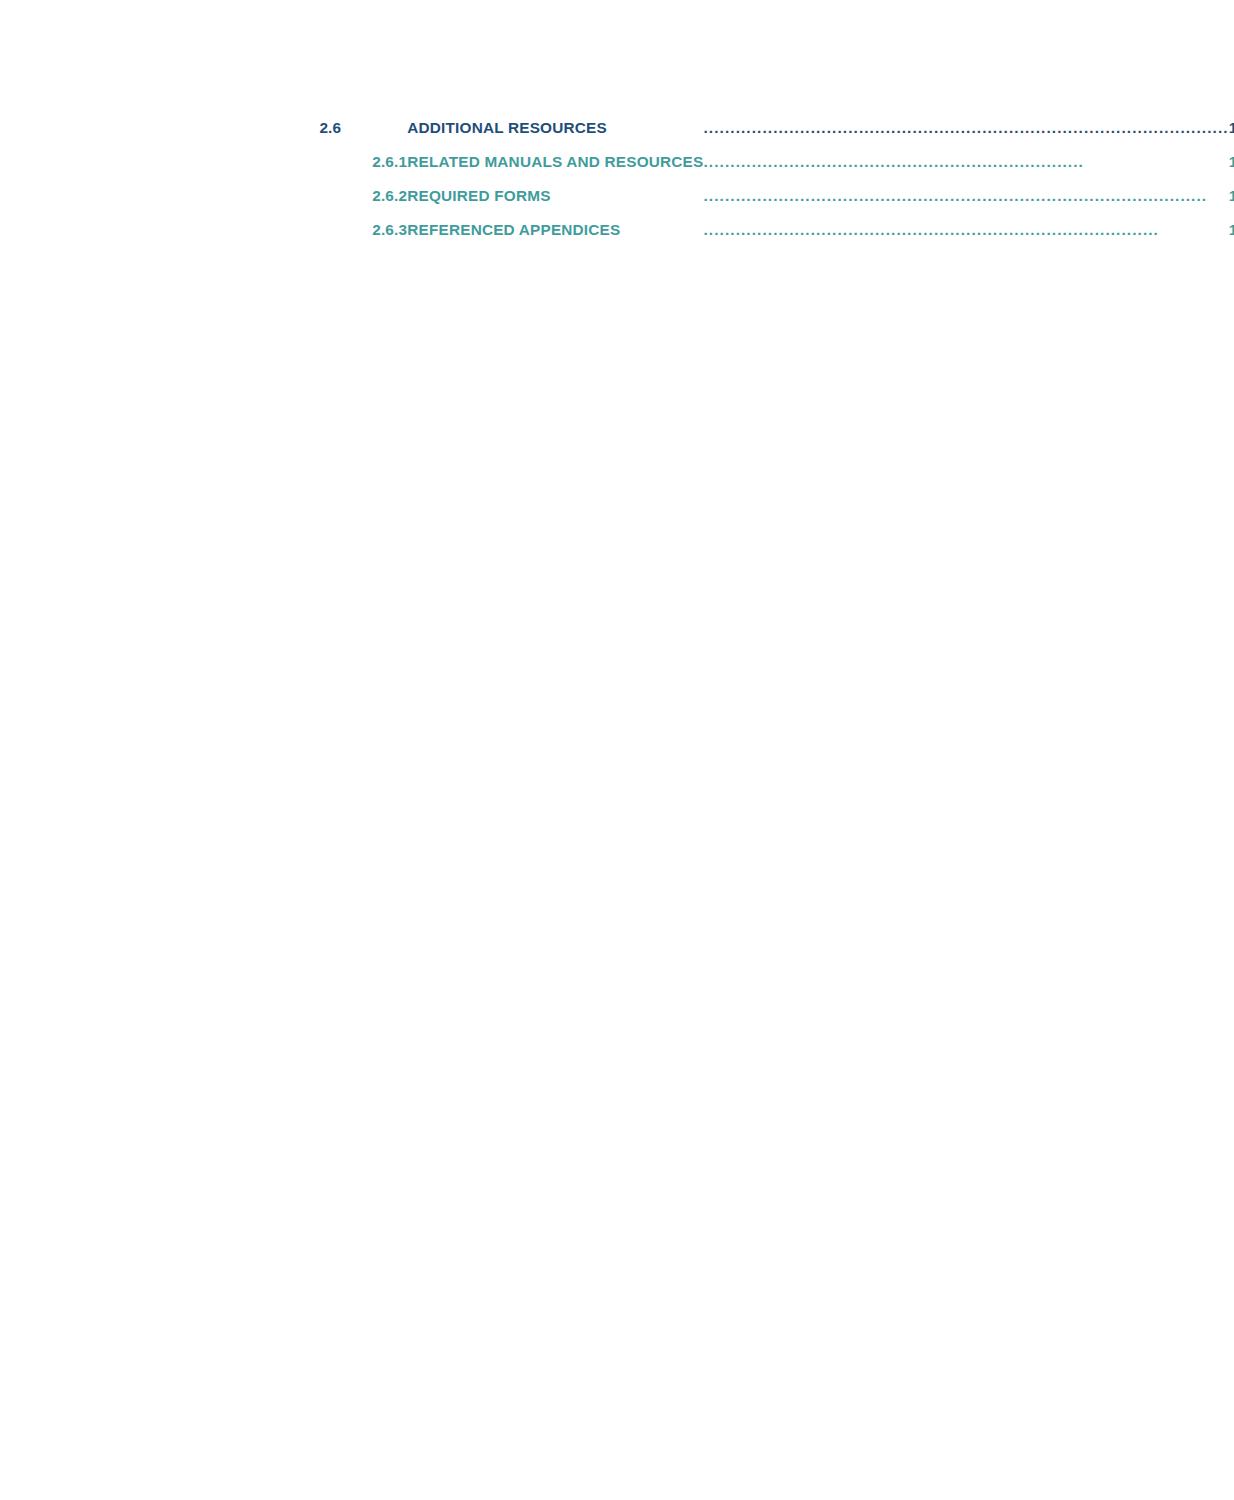| 2.6 | ADDITIONAL RESOURCES | .................................................................................................. | 14 |
| 2.6.1 | RELATED MANUALS AND RESOURCES | ....................................................................... | 14 |
| 2.6.2 | REQUIRED FORMS | .............................................................................................. | 14 |
| 2.6.3 | REFERENCED APPENDICES | ..................................................................................... | 14 |